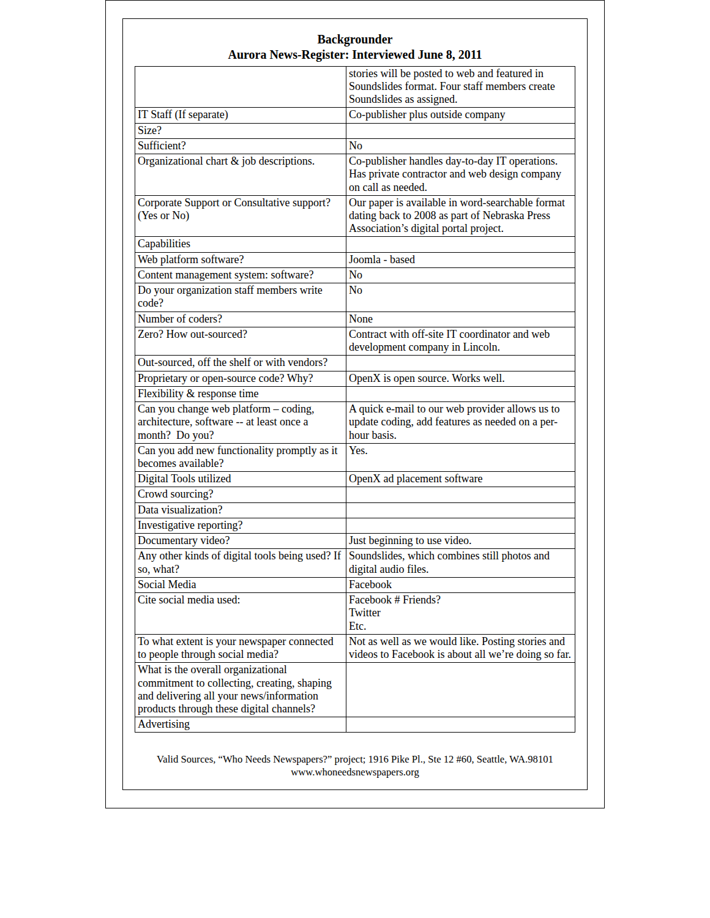Backgrounder Aurora News-Register: Interviewed June 8, 2011
| | stories will be posted to web and featured in Soundslides format. Four staff members create Soundslides as assigned. |
| IT Staff (If separate) | Co-publisher plus outside company |
| Size? | |
| Sufficient? | No |
| Organizational chart & job descriptions. | Co-publisher handles day-to-day IT operations. Has private contractor and web design company on call as needed. |
| Corporate Support or Consultative support? (Yes or No) | Our paper is available in word-searchable format dating back to 2008 as part of Nebraska Press Association’s digital portal project. |
| Capabilities | |
| Web platform software? | Joomla - based |
| Content management system: software? | No |
| Do your organization staff members write code? | No |
| Number of coders? | None |
| Zero? How out-sourced? | Contract with off-site IT coordinator and web development company in Lincoln. |
| Out-sourced, off the shelf or with vendors? | |
| Proprietary or open-source code? Why? | OpenX is open source. Works well. |
| Flexibility & response time | |
| Can you change web platform – coding, architecture, software -- at least once a month? Do you? | A quick e-mail to our web provider allows us to update coding, add features as needed on a per-hour basis. |
| Can you add new functionality promptly as it becomes available? | Yes. |
| Digital Tools utilized | OpenX ad placement software |
| Crowd sourcing? | |
| Data visualization? | |
| Investigative reporting? | |
| Documentary video? | Just beginning to use video. |
| Any other kinds of digital tools being used? If so, what? | Soundslides, which combines still photos and digital audio files. |
| Social Media | Facebook |
| Cite social media used: | Facebook # Friends? Twitter Etc. |
| To what extent is your newspaper connected to people through social media? | Not as well as we would like. Posting stories and videos to Facebook is about all we’re doing so far. |
| What is the overall organizational commitment to collecting, creating, shaping and delivering all your news/information products through these digital channels? | |
| Advertising | |
Valid Sources, “Who Needs Newspapers?” project; 1916 Pike Pl., Ste 12 #60, Seattle, WA.98101 www.whoneedsnewspapers.org